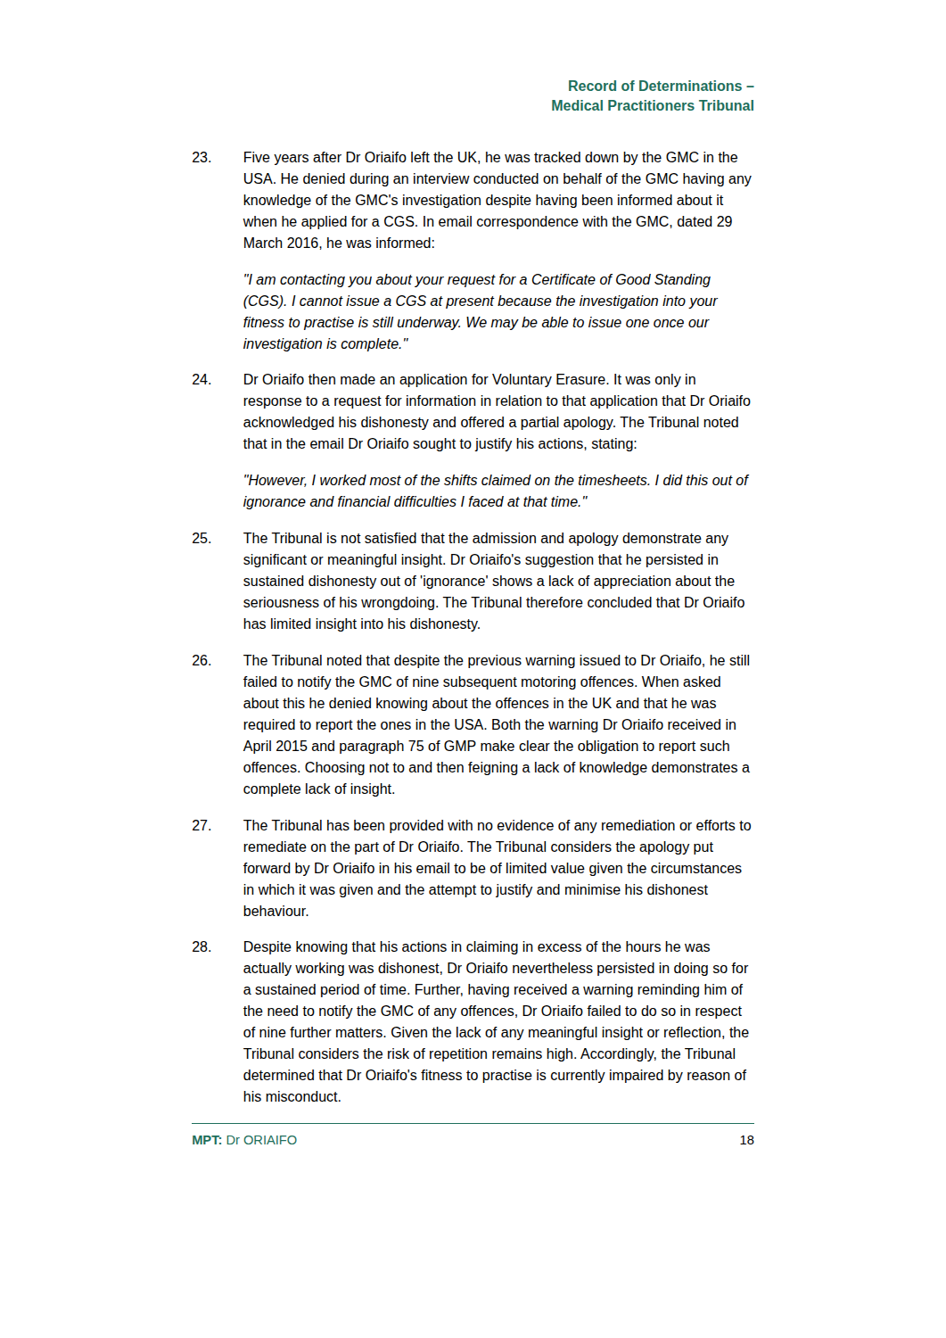Record of Determinations – Medical Practitioners Tribunal
23. Five years after Dr Oriaifo left the UK, he was tracked down by the GMC in the USA. He denied during an interview conducted on behalf of the GMC having any knowledge of the GMC's investigation despite having been informed about it when he applied for a CGS. In email correspondence with the GMC, dated 29 March 2016, he was informed:
"I am contacting you about your request for a Certificate of Good Standing (CGS). I cannot issue a CGS at present because the investigation into your fitness to practise is still underway. We may be able to issue one once our investigation is complete."
24. Dr Oriaifo then made an application for Voluntary Erasure. It was only in response to a request for information in relation to that application that Dr Oriaifo acknowledged his dishonesty and offered a partial apology. The Tribunal noted that in the email Dr Oriaifo sought to justify his actions, stating:
"However, I worked most of the shifts claimed on the timesheets. I did this out of ignorance and financial difficulties I faced at that time."
25. The Tribunal is not satisfied that the admission and apology demonstrate any significant or meaningful insight. Dr Oriaifo's suggestion that he persisted in sustained dishonesty out of 'ignorance' shows a lack of appreciation about the seriousness of his wrongdoing. The Tribunal therefore concluded that Dr Oriaifo has limited insight into his dishonesty.
26. The Tribunal noted that despite the previous warning issued to Dr Oriaifo, he still failed to notify the GMC of nine subsequent motoring offences. When asked about this he denied knowing about the offences in the UK and that he was required to report the ones in the USA. Both the warning Dr Oriaifo received in April 2015 and paragraph 75 of GMP make clear the obligation to report such offences. Choosing not to and then feigning a lack of knowledge demonstrates a complete lack of insight.
27. The Tribunal has been provided with no evidence of any remediation or efforts to remediate on the part of Dr Oriaifo. The Tribunal considers the apology put forward by Dr Oriaifo in his email to be of limited value given the circumstances in which it was given and the attempt to justify and minimise his dishonest behaviour.
28. Despite knowing that his actions in claiming in excess of the hours he was actually working was dishonest, Dr Oriaifo nevertheless persisted in doing so for a sustained period of time. Further, having received a warning reminding him of the need to notify the GMC of any offences, Dr Oriaifo failed to do so in respect of nine further matters. Given the lack of any meaningful insight or reflection, the Tribunal considers the risk of repetition remains high. Accordingly, the Tribunal determined that Dr Oriaifo's fitness to practise is currently impaired by reason of his misconduct.
MPT: Dr ORIAIFO
18